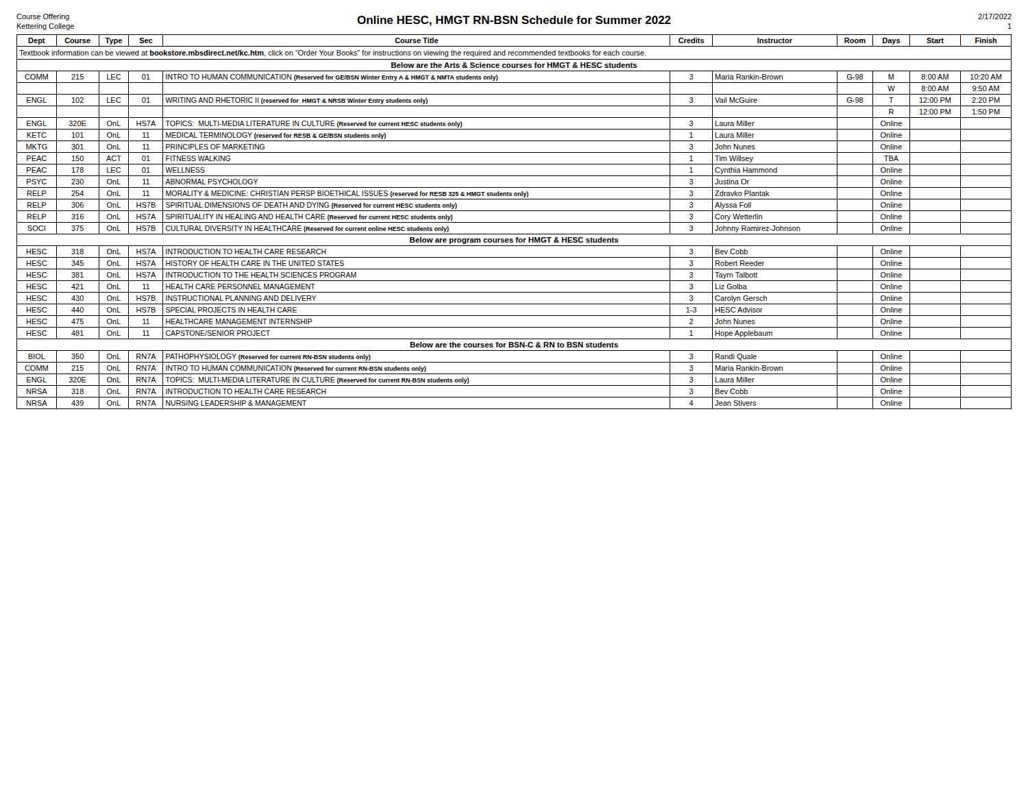Course Offering
Kettering College
2/17/2022
1
Online HESC, HMGT RN-BSN Schedule for Summer 2022
| Textbook information can be viewed at bookstore.mbsdirect.net/kc.htm , click on “Order Your Books” for instructions on viewing the required and recommended textbooks for each course. |
| Dept | Course | Type | Sec | Course Title | Credits | Instructor | Room | Days | Start | Finish |
| Below are the Arts & Science courses for HMGT & HESC students |
| COMM | 215 | LEC | 01 | INTRO TO HUMAN COMMUNICATION (Reserved for GE/BSN Winter Entry A & HMGT & NMTA students only) | 3 | Maria Rankin-Brown | G-98 | M | 8:00 AM | 10:20 AM |
| | | | | | | | | W | 8:00 AM | 9:50 AM |
| ENGL | 102 | LEC | 01 | WRITING AND RHETORIC II (reserved for HMGT & NRSB Winter Entry students only) | 3 | Vail McGuire | G-98 | T | 12:00 PM | 2:20 PM |
| | | | | | | | | R | 12:00 PM | 1:50 PM |
| ENGL | 320E | OnL | HS7A | TOPICS: MULTI-MEDIA LITERATURE IN CULTURE (Reserved for current HESC students only) | 3 | Laura Miller | | Online | | |
| KETC | 101 | OnL | 11 | MEDICAL TERMINOLOGY (reserved for RESB & GE/BSN students only) | 1 | Laura Miller | | Online | | |
| MKTG | 301 | OnL | 11 | PRINCIPLES OF MARKETING | 3 | John Nunes | | Online | | |
| PEAC | 150 | ACT | 01 | FITNESS WALKING | 1 | Tim Willsey | | TBA | | |
| PEAC | 178 | LEC | 01 | WELLNESS | 1 | Cynthia Hammond | | Online | | |
| PSYC | 230 | OnL | 11 | ABNORMAL PSYCHOLOGY | 3 | Justina Or | | Online | | |
| RELP | 254 | OnL | 11 | MORALITY & MEDICINE: CHRISTIAN PERSP BIOETHICAL ISSUES (reserved for RESB 325 & HMGT students only) | 3 | Zdravko Plantak | | Online | | |
| RELP | 306 | OnL | HS7B | SPIRITUAL DIMENSIONS OF DEATH AND DYING (Reserved for current HESC students only) | 3 | Alyssa Foll | | Online | | |
| RELP | 316 | OnL | HS7A | SPIRITUALITY IN HEALING AND HEALTH CARE (Reserved for current HESC students only) | 3 | Cory Wetterlin | | Online | | |
| SOCI | 375 | OnL | HS7B | CULTURAL DIVERSITY IN HEALTHCARE (Reserved for current online HESC students only) | 3 | Johnny Ramirez-Johnson | | Online | | |
| Below are program courses for HMGT & HESC students |
| HESC | 318 | OnL | HS7A | INTRODUCTION TO HEALTH CARE RESEARCH | 3 | Bev Cobb | | Online | | |
| HESC | 345 | OnL | HS7A | HISTORY OF HEALTH CARE IN THE UNITED STATES | 3 | Robert Reeder | | Online | | |
| HESC | 381 | OnL | HS7A | INTRODUCTION TO THE HEALTH SCIENCES PROGRAM | 3 | Tayrn Talbott | | Online | | |
| HESC | 421 | OnL | 11 | HEALTH CARE PERSONNEL MANAGEMENT | 3 | Liz Golba | | Online | | |
| HESC | 430 | OnL | HS7B | INSTRUCTIONAL PLANNING AND DELIVERY | 3 | Carolyn Gersch | | Online | | |
| HESC | 440 | OnL | HS7B | SPECIAL PROJECTS IN HEALTH CARE | 1-3 | HESC Advisor | | Online | | |
| HESC | 475 | OnL | 11 | HEALTHCARE MANAGEMENT INTERNSHIP | 2 | John Nunes | | Online | | |
| HESC | 481 | OnL | 11 | CAPSTONE/SENIOR PROJECT | 1 | Hope Applebaum | | Online | | |
| Below are the courses for BSN-C & RN to BSN students |
| BIOL | 350 | OnL | RN7A | PATHOPHYSIOLOGY (Reserved for current RN-BSN students only) | 3 | Randi Quale | | Online | | |
| COMM | 215 | OnL | RN7A | INTRO TO HUMAN COMMUNICATION (Reserved for current RN-BSN students only) | 3 | Maria Rankin-Brown | | Online | | |
| ENGL | 320E | OnL | RN7A | TOPICS: MULTI-MEDIA LITERATURE IN CULTURE (Reserved for current RN-BSN students only) | 3 | Laura Miller | | Online | | |
| NRSA | 318 | OnL | RN7A | INTRODUCTION TO HEALTH CARE RESEARCH | 3 | Bev Cobb | | Online | | |
| NRSA | 439 | OnL | RN7A | NURSING LEADERSHIP & MANAGEMENT | 4 | Jean Stivers | | Online | | |